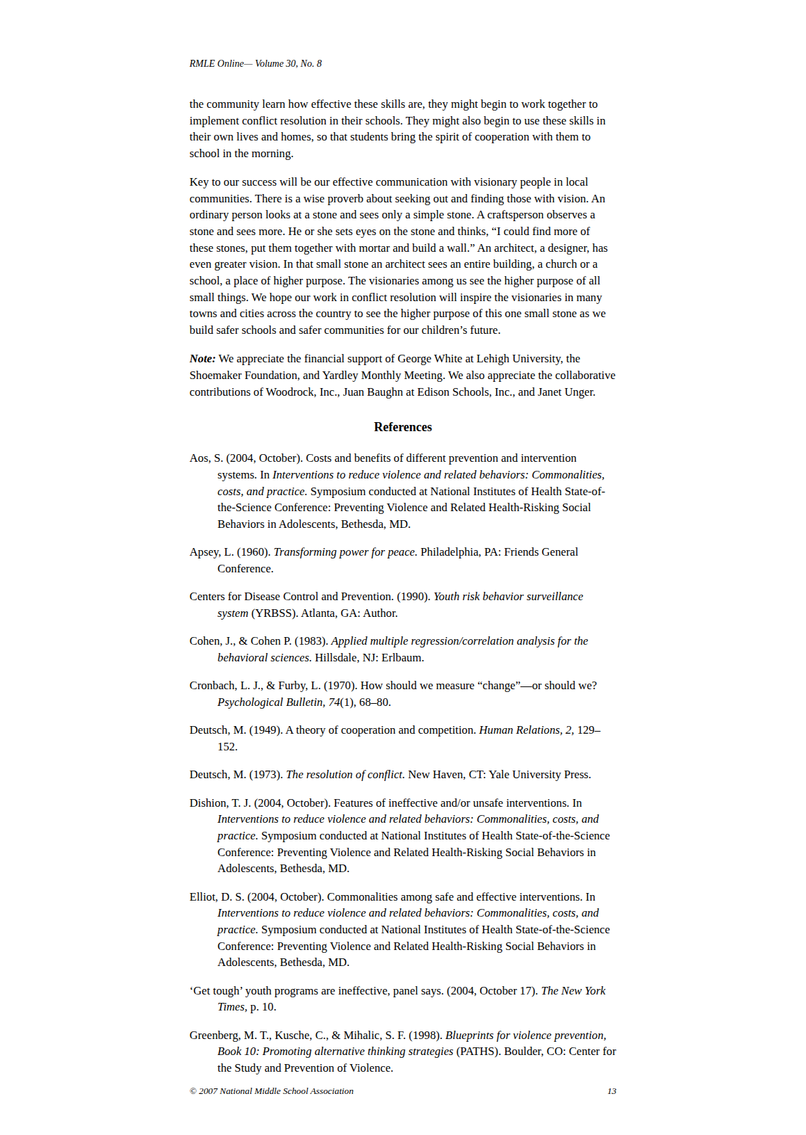RMLE Online— Volume 30, No. 8
the community learn how effective these skills are, they might begin to work together to implement conflict resolution in their schools. They might also begin to use these skills in their own lives and homes, so that students bring the spirit of cooperation with them to school in the morning.
Key to our success will be our effective communication with visionary people in local communities. There is a wise proverb about seeking out and finding those with vision. An ordinary person looks at a stone and sees only a simple stone. A craftsperson observes a stone and sees more. He or she sets eyes on the stone and thinks, “I could find more of these stones, put them together with mortar and build a wall.” An architect, a designer, has even greater vision. In that small stone an architect sees an entire building, a church or a school, a place of higher purpose. The visionaries among us see the higher purpose of all small things. We hope our work in conflict resolution will inspire the visionaries in many towns and cities across the country to see the higher purpose of this one small stone as we build safer schools and safer communities for our children’s future.
Note: We appreciate the financial support of George White at Lehigh University, the Shoemaker Foundation, and Yardley Monthly Meeting. We also appreciate the collaborative contributions of Woodrock, Inc., Juan Baughn at Edison Schools, Inc., and Janet Unger.
References
Aos, S. (2004, October). Costs and benefits of different prevention and intervention systems. In Interventions to reduce violence and related behaviors: Commonalities, costs, and practice. Symposium conducted at National Institutes of Health State-of-the-Science Conference: Preventing Violence and Related Health-Risking Social Behaviors in Adolescents, Bethesda, MD.
Apsey, L. (1960). Transforming power for peace. Philadelphia, PA: Friends General Conference.
Centers for Disease Control and Prevention. (1990). Youth risk behavior surveillance system (YRBSS). Atlanta, GA: Author.
Cohen, J., & Cohen P. (1983). Applied multiple regression/correlation analysis for the behavioral sciences. Hillsdale, NJ: Erlbaum.
Cronbach, L. J., & Furby, L. (1970). How should we measure “change”—or should we? Psychological Bulletin, 74(1), 68–80.
Deutsch, M. (1949). A theory of cooperation and competition. Human Relations, 2, 129–152.
Deutsch, M. (1973). The resolution of conflict. New Haven, CT: Yale University Press.
Dishion, T. J. (2004, October). Features of ineffective and/or unsafe interventions. In Interventions to reduce violence and related behaviors: Commonalities, costs, and practice. Symposium conducted at National Institutes of Health State-of-the-Science Conference: Preventing Violence and Related Health-Risking Social Behaviors in Adolescents, Bethesda, MD.
Elliot, D. S. (2004, October). Commonalities among safe and effective interventions. In Interventions to reduce violence and related behaviors: Commonalities, costs, and practice. Symposium conducted at National Institutes of Health State-of-the-Science Conference: Preventing Violence and Related Health-Risking Social Behaviors in Adolescents, Bethesda, MD.
‘Get tough’ youth programs are ineffective, panel says. (2004, October 17). The New York Times, p. 10.
Greenberg, M. T., Kusche, C., & Mihalic, S. F. (1998). Blueprints for violence prevention, Book 10: Promoting alternative thinking strategies (PATHS). Boulder, CO: Center for the Study and Prevention of Violence.
© 2007 National Middle School Association 13